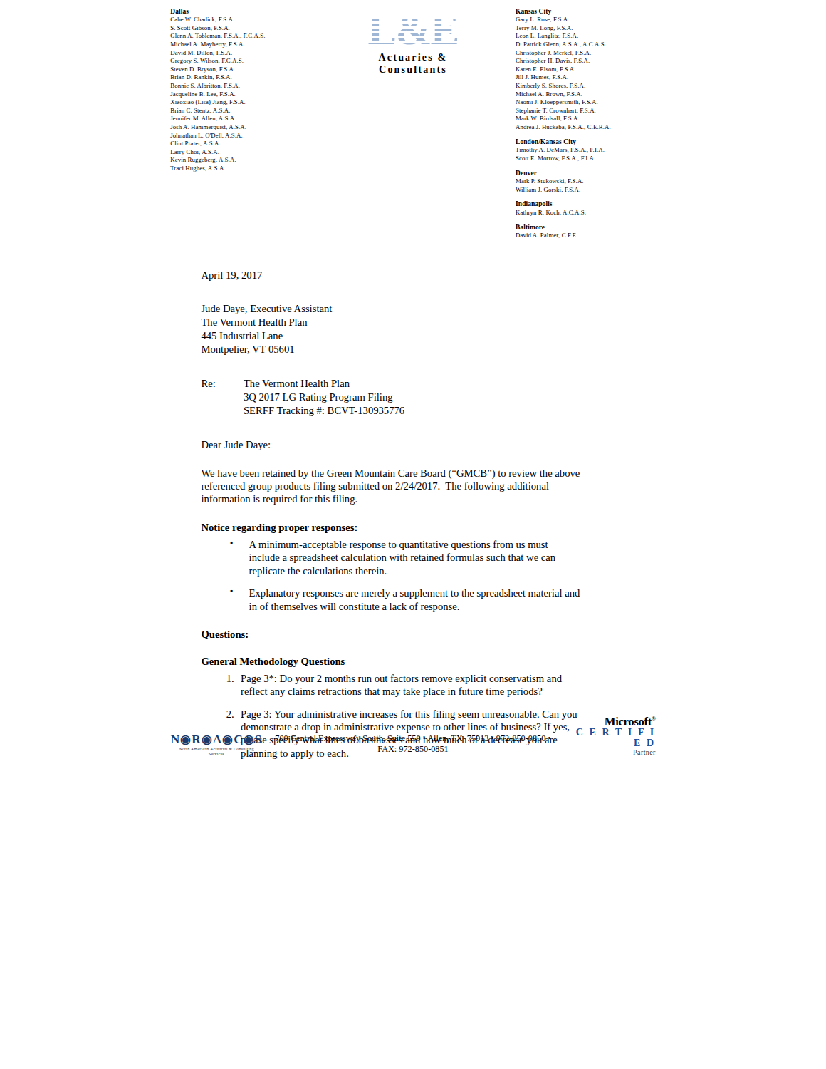Dallas
Cabe W. Chadick, F.S.A.
S. Scott Gibson, F.S.A.
Glenn A. Tobleman, F.S.A., F.C.A.S.
Michael A. Mayberry, F.S.A.
David M. Dillon, F.S.A.
Gregory S. Wilson, F.C.A.S.
Steven D. Bryson, F.S.A.
Brian D. Rankin, F.S.A.
Bonnie S. Albritton, F.S.A.
Jacqueline B. Lee, F.S.A.
Xiaoxiao (Lisa) Jiang, F.S.A.
Brian C. Stentz, A.S.A.
Jennifer M. Allen, A.S.A.
Josh A. Hammerquist, A.S.A.
Johnathan L. O'Dell, A.S.A.
Clint Prater, A.S.A.
Larry Choi, A.S.A.
Kevin Ruggeberg, A.S.A.
Traci Hughes, A.S.A.
L&E
Actuaries &
Consultants
Kansas City
Gary L. Rose, F.S.A.
Terry M. Long, F.S.A.
Leon L. Langlitz, F.S.A.
D. Patrick Glenn, A.S.A., A.C.A.S.
Christopher J. Merkel, F.S.A.
Christopher H. Davis, F.S.A.
Karen E. Elsom, F.S.A.
Jill J. Humes, F.S.A.
Kimberly S. Shores, F.S.A.
Michael A. Brown, F.S.A.
Naomi J. Kloeppersmith, F.S.A.
Stephanie T. Crownhart, F.S.A.
Mark W. Birdsall, F.S.A.
Andrea J. Huckaba, F.S.A., C.E.R.A.
London/Kansas City
Timothy A. DeMars, F.S.A., F.I.A.
Scott E. Morrow, F.S.A., F.I.A.
Denver
Mark P. Stukowski, F.S.A.
William J. Gorski, F.S.A.
Indianapolis
Kathryn R. Koch, A.C.A.S.
Baltimore
David A. Palmer, C.F.E.
April 19, 2017
Jude Daye, Executive Assistant
The Vermont Health Plan
445 Industrial Lane
Montpelier, VT 05601
Re:
The Vermont Health Plan
3Q 2017 LG Rating Program Filing
SERFF Tracking #: BCVT-130935776
Dear Jude Daye:
We have been retained by the Green Mountain Care Board (“GMCB”) to review the above referenced group products filing submitted on 2/24/2017. The following additional information is required for this filing.
Notice regarding proper responses:
A minimum-acceptable response to quantitative questions from us must include a spreadsheet calculation with retained formulas such that we can replicate the calculations therein.
Explanatory responses are merely a supplement to the spreadsheet material and in of themselves will constitute a lack of response.
Questions:
General Methodology Questions
Page 3*: Do your 2 months run out factors remove explicit conservatism and reflect any claims retractions that may take place in future time periods?
Page 3: Your administrative increases for this filing seem unreasonable. Can you demonstrate a drop in administrative expense to other lines of business? If yes, please specify what lines of businesses and how much of a decrease you are planning to apply to each.
N◉R◉A◉C◉S
North American Actuarial & Consulting Services
700 Central Expressway South, Suite 550 • Allen, TX 75013 • 972-850-0850 • FAX: 972-850-0851
Microsoft®
C E R T I F I E D
Partner